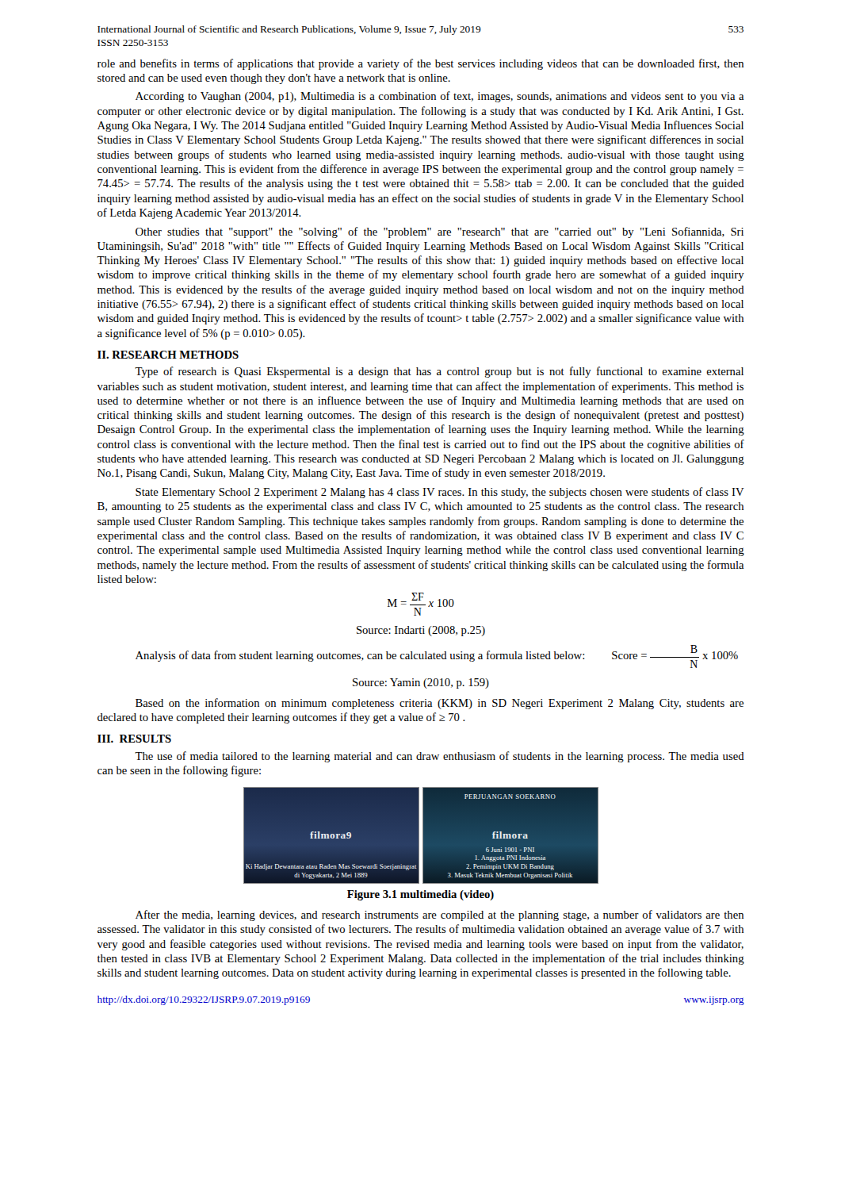International Journal of Scientific and Research Publications, Volume 9, Issue 7, July 2019
ISSN 2250-3153
533
role and benefits in terms of applications that provide a variety of the best services including videos that can be downloaded first, then stored and can be used even though they don't have a network that is online.
According to Vaughan (2004, p1), Multimedia is a combination of text, images, sounds, animations and videos sent to you via a computer or other electronic device or by digital manipulation. The following is a study that was conducted by I Kd. Arik Antini, I Gst. Agung Oka Negara, I Wy. The 2014 Sudjana entitled "Guided Inquiry Learning Method Assisted by Audio-Visual Media Influences Social Studies in Class V Elementary School Students Group Letda Kajeng." The results showed that there were significant differences in social studies between groups of students who learned using media-assisted inquiry learning methods. audio-visual with those taught using conventional learning. This is evident from the difference in average IPS between the experimental group and the control group namely = 74.45> = 57.74. The results of the analysis using the t test were obtained thit = 5.58> ttab = 2.00. It can be concluded that the guided inquiry learning method assisted by audio-visual media has an effect on the social studies of students in grade V in the Elementary School of Letda Kajeng Academic Year 2013/2014.
Other studies that "support" the "solving" of the "problem" are "research" that are "carried out" by "Leni Sofiannida, Sri Utaminingsih, Su'ad" 2018 "with" title "" Effects of Guided Inquiry Learning Methods Based on Local Wisdom Against Skills "Critical Thinking My Heroes' Class IV Elementary School." "The results of this show that: 1) guided inquiry methods based on effective local wisdom to improve critical thinking skills in the theme of my elementary school fourth grade hero are somewhat of a guided inquiry method. This is evidenced by the results of the average guided inquiry method based on local wisdom and not on the inquiry method initiative (76.55> 67.94), 2) there is a significant effect of students critical thinking skills between guided inquiry methods based on local wisdom and guided Inqiry method. This is evidenced by the results of tcount> t table (2.757> 2.002) and a smaller significance value with a significance level of 5% (p = 0.010> 0.05).
II. RESEARCH METHODS
Type of research is Quasi Ekspermental is a design that has a control group but is not fully functional to examine external variables such as student motivation, student interest, and learning time that can affect the implementation of experiments. This method is used to determine whether or not there is an influence between the use of Inquiry and Multimedia learning methods that are used on critical thinking skills and student learning outcomes. The design of this research is the design of nonequivalent (pretest and posttest) Desaign Control Group. In the experimental class the implementation of learning uses the Inquiry learning method. While the learning control class is conventional with the lecture method. Then the final test is carried out to find out the IPS about the cognitive abilities of students who have attended learning. This research was conducted at SD Negeri Percobaan 2 Malang which is located on Jl. Galunggung No.1, Pisang Candi, Sukun, Malang City, Malang City, East Java. Time of study in even semester 2018/2019.
State Elementary School 2 Experiment 2 Malang has 4 class IV races. In this study, the subjects chosen were students of class IV B, amounting to 25 students as the experimental class and class IV C, which amounted to 25 students as the control class. The research sample used Cluster Random Sampling. This technique takes samples randomly from groups. Random sampling is done to determine the experimental class and the control class. Based on the results of randomization, it was obtained class IV B experiment and class IV C control. The experimental sample used Multimedia Assisted Inquiry learning method while the control class used conventional learning methods, namely the lecture method. From the results of assessment of students' critical thinking skills can be calculated using the formula listed below:
M = ΣF N x 100
Source: Indarti (2008, p.25)
Analysis of data from student learning outcomes, can be calculated using a formula listed below: Score = BN x 100%
Source: Yamin (2010, p. 159)
Based on the information on minimum completeness criteria (KKM) in SD Negeri Experiment 2 Malang City, students are declared to have completed their learning outcomes if they get a value of ≥ 70 .
III. RESULTS
The use of media tailored to the learning material and can draw enthusiasm of students in the learning process. The media used can be seen in the following figure:
filmora9
Ki Hadjar Dewantara atau Raden Mas Soewardi Soerjaningrat
di Yogyakarta, 2 Mei 1889
PERJUANGAN SOEKARNO
filmora
6 Juni 1901 - PNI
1. Anggota PNI Indonesia
2. Pemimpin UKM Di Bandung
3. Masuk Teknik Membuat Organisasi Politik
Figure 3.1 multimedia (video)
After the media, learning devices, and research instruments are compiled at the planning stage, a number of validators are then assessed. The validator in this study consisted of two lecturers. The results of multimedia validation obtained an average value of 3.7 with very good and feasible categories used without revisions. The revised media and learning tools were based on input from the validator, then tested in class IVB at Elementary School 2 Experiment Malang. Data collected in the implementation of the trial includes thinking skills and student learning outcomes. Data on student activity during learning in experimental classes is presented in the following table.
http://dx.doi.org/10.29322/IJSRP.9.07.2019.p9169
www.ijsrp.org